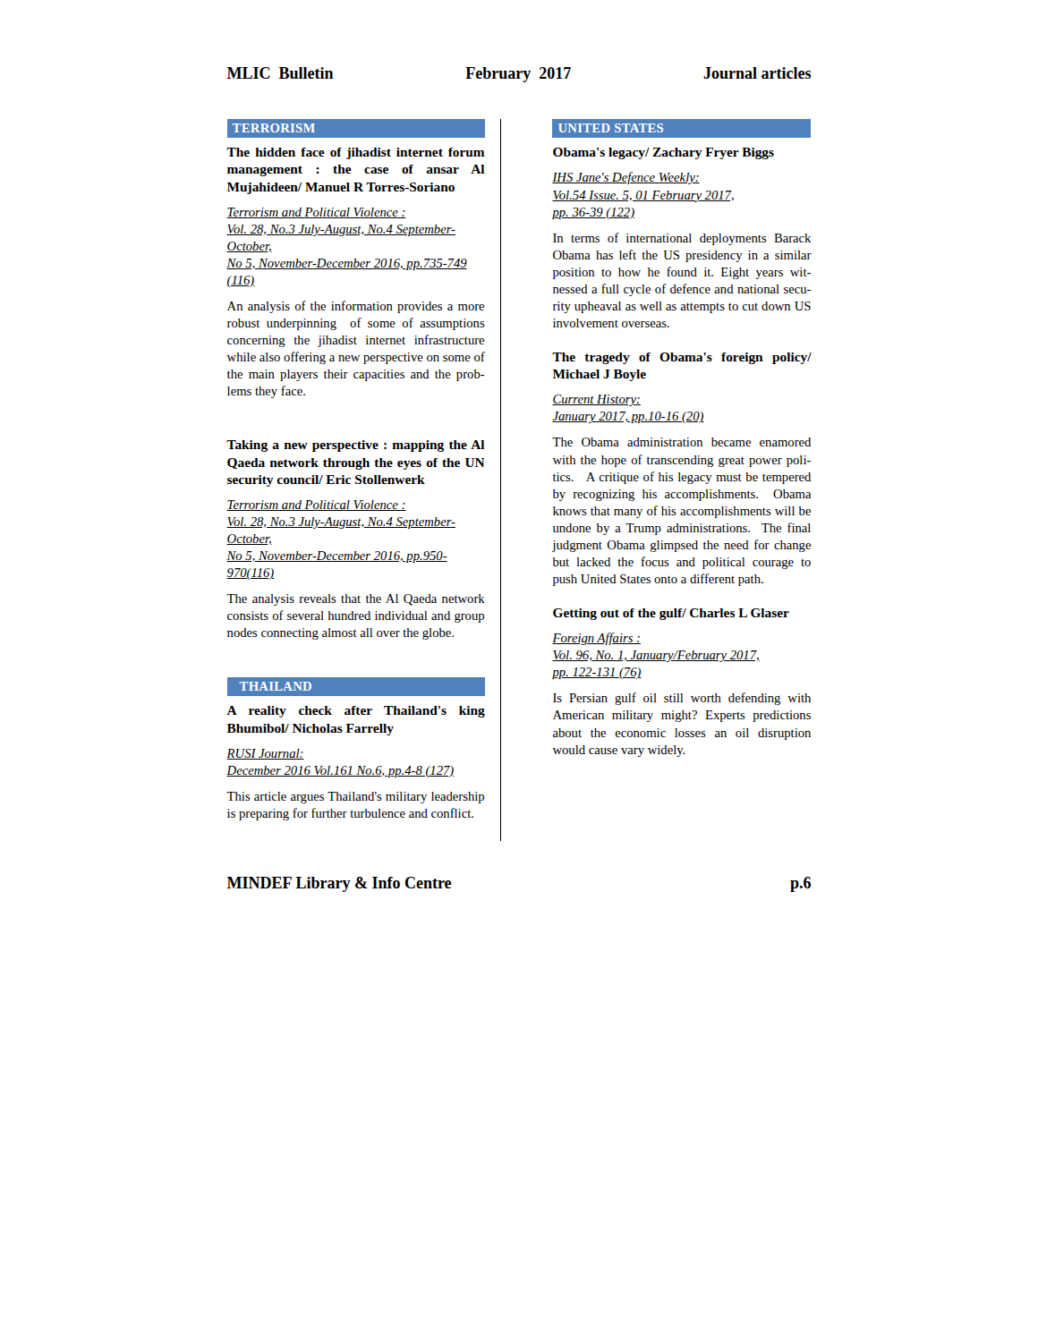MLIC Bulletin
February 2017
Journal articles
TERRORISM
The hidden face of jihadist internet forum management : the case of ansar Al Mujahideen/ Manuel R Torres-Soriano
Terrorism and Political Violence : Vol. 28, No.3 July-August, No.4 September-October, No 5, November-December 2016, pp.735-749 (116)
An analysis of the information provides a more robust underpinning of some of assumptions concerning the jihadist internet infrastructure while also offering a new perspective on some of the main players their capacities and the problems they face.
Taking a new perspective : mapping the Al Qaeda network through the eyes of the UN security council/ Eric Stollenwerk
Terrorism and Political Violence : Vol. 28, No.3 July-August, No.4 September-October, No 5, November-December 2016, pp.950-970(116)
The analysis reveals that the Al Qaeda network consists of several hundred individual and group nodes connecting almost all over the globe.
THAILAND
A reality check after Thailand's king Bhumibol/ Nicholas Farrelly
RUSI Journal: December 2016 Vol.161 No.6, pp.4-8 (127)
This article argues Thailand's military leadership is preparing for further turbulence and conflict.
UNITED STATES
Obama's legacy/ Zachary Fryer Biggs
IHS Jane's Defence Weekly: Vol.54 Issue. 5, 01 February 2017, pp. 36-39 (122)
In terms of international deployments Barack Obama has left the US presidency in a similar position to how he found it. Eight years witnessed a full cycle of defence and national security upheaval as well as attempts to cut down US involvement overseas.
The tragedy of Obama's foreign policy/ Michael J Boyle
Current History: January 2017, pp.10-16 (20)
The Obama administration became enamored with the hope of transcending great power politics. A critique of his legacy must be tempered by recognizing his accomplishments. Obama knows that many of his accomplishments will be undone by a Trump administrations. The final judgment Obama glimpsed the need for change but lacked the focus and political courage to push United States onto a different path.
Getting out of the gulf/ Charles L Glaser
Foreign Affairs : Vol. 96, No. 1, January/February 2017, pp. 122-131 (76)
Is Persian gulf oil still worth defending with American military might? Experts predictions about the economic losses an oil disruption would cause vary widely.
MINDEF Library & Info Centre
p.6